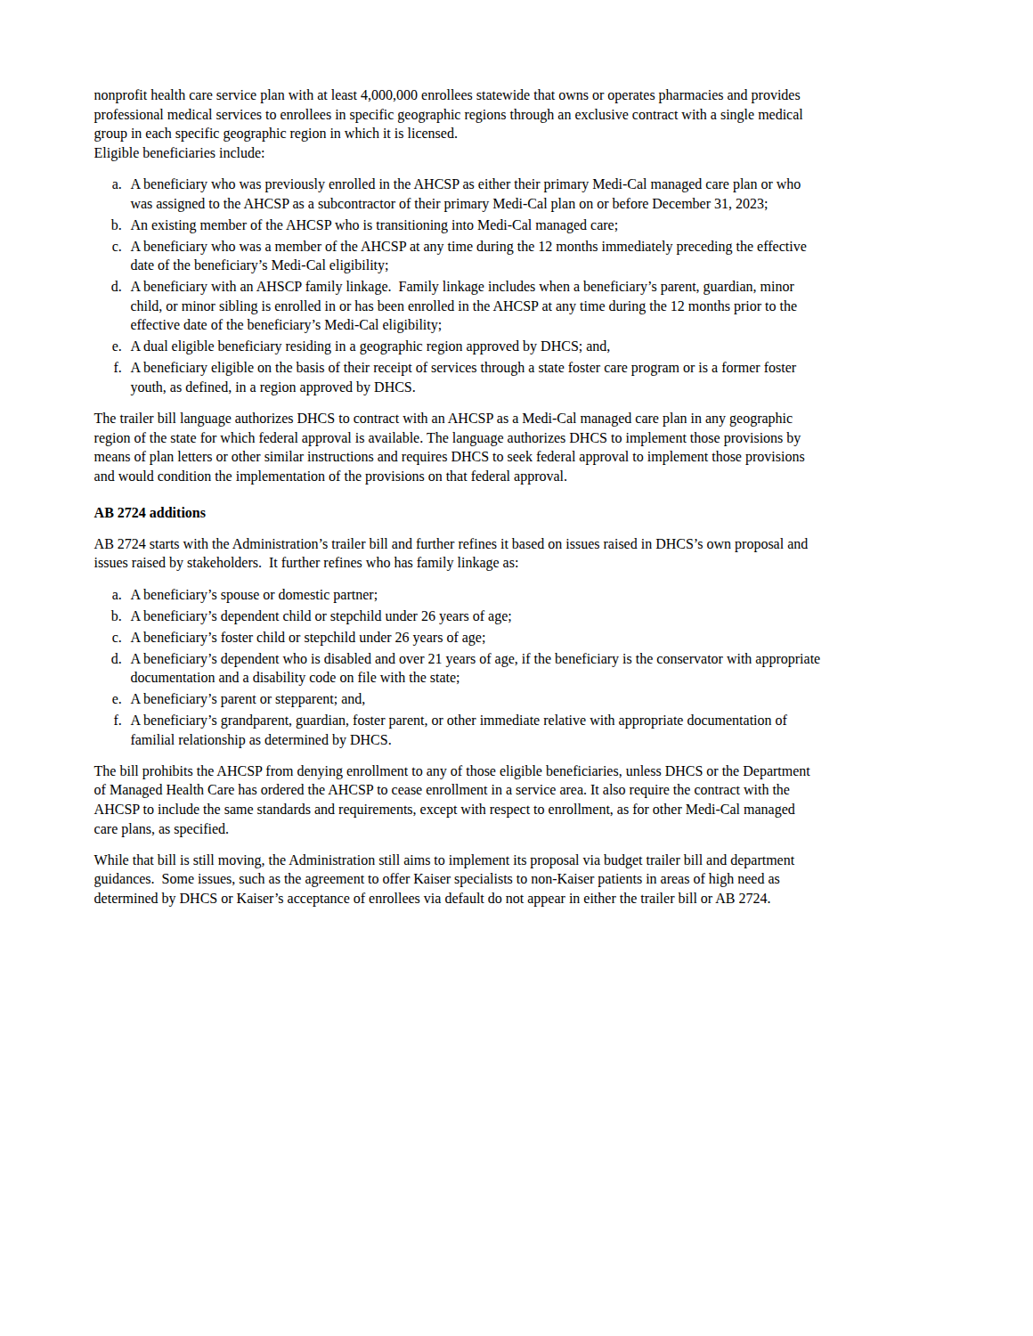nonprofit health care service plan with at least 4,000,000 enrollees statewide that owns or operates pharmacies and provides professional medical services to enrollees in specific geographic regions through an exclusive contract with a single medical group in each specific geographic region in which it is licensed.
Eligible beneficiaries include:
A beneficiary who was previously enrolled in the AHCSP as either their primary Medi-Cal managed care plan or who was assigned to the AHCSP as a subcontractor of their primary Medi-Cal plan on or before December 31, 2023;
An existing member of the AHCSP who is transitioning into Medi-Cal managed care;
A beneficiary who was a member of the AHCSP at any time during the 12 months immediately preceding the effective date of the beneficiary’s Medi-Cal eligibility;
A beneficiary with an AHSCP family linkage. Family linkage includes when a beneficiary’s parent, guardian, minor child, or minor sibling is enrolled in or has been enrolled in the AHCSP at any time during the 12 months prior to the effective date of the beneficiary’s Medi-Cal eligibility;
A dual eligible beneficiary residing in a geographic region approved by DHCS; and,
A beneficiary eligible on the basis of their receipt of services through a state foster care program or is a former foster youth, as defined, in a region approved by DHCS.
The trailer bill language authorizes DHCS to contract with an AHCSP as a Medi-Cal managed care plan in any geographic region of the state for which federal approval is available. The language authorizes DHCS to implement those provisions by means of plan letters or other similar instructions and requires DHCS to seek federal approval to implement those provisions and would condition the implementation of the provisions on that federal approval.
AB 2724 additions
AB 2724 starts with the Administration’s trailer bill and further refines it based on issues raised in DHCS’s own proposal and issues raised by stakeholders. It further refines who has family linkage as:
A beneficiary’s spouse or domestic partner;
A beneficiary’s dependent child or stepchild under 26 years of age;
A beneficiary’s foster child or stepchild under 26 years of age;
A beneficiary’s dependent who is disabled and over 21 years of age, if the beneficiary is the conservator with appropriate documentation and a disability code on file with the state;
A beneficiary’s parent or stepparent; and,
A beneficiary’s grandparent, guardian, foster parent, or other immediate relative with appropriate documentation of familial relationship as determined by DHCS.
The bill prohibits the AHCSP from denying enrollment to any of those eligible beneficiaries, unless DHCS or the Department of Managed Health Care has ordered the AHCSP to cease enrollment in a service area. It also require the contract with the AHCSP to include the same standards and requirements, except with respect to enrollment, as for other Medi-Cal managed care plans, as specified.
While that bill is still moving, the Administration still aims to implement its proposal via budget trailer bill and department guidances. Some issues, such as the agreement to offer Kaiser specialists to non-Kaiser patients in areas of high need as determined by DHCS or Kaiser’s acceptance of enrollees via default do not appear in either the trailer bill or AB 2724.